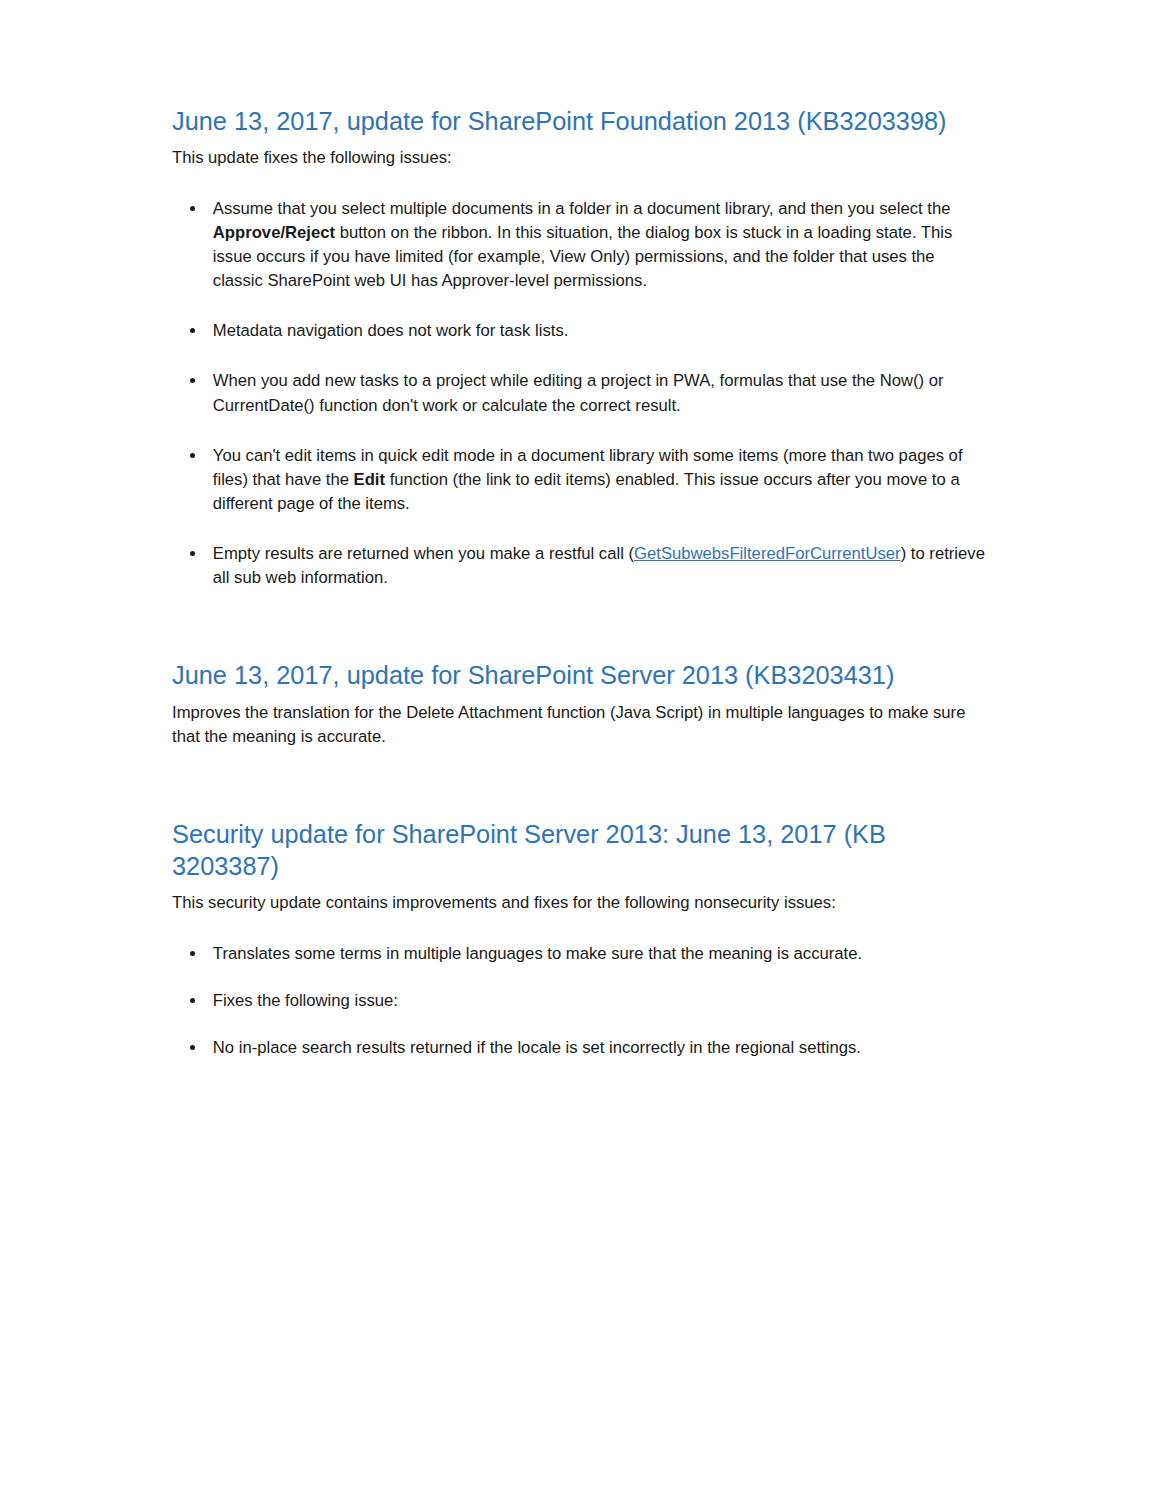June 13, 2017, update for SharePoint Foundation 2013 (KB3203398)
This update fixes the following issues:
Assume that you select multiple documents in a folder in a document library, and then you select the Approve/Reject button on the ribbon. In this situation, the dialog box is stuck in a loading state. This issue occurs if you have limited (for example, View Only) permissions, and the folder that uses the classic SharePoint web UI has Approver-level permissions.
Metadata navigation does not work for task lists.
When you add new tasks to a project while editing a project in PWA, formulas that use the Now() or CurrentDate() function don't work or calculate the correct result.
You can't edit items in quick edit mode in a document library with some items (more than two pages of files) that have the Edit function (the link to edit items) enabled. This issue occurs after you move to a different page of the items.
Empty results are returned when you make a restful call (GetSubwebsFilteredForCurrentUser) to retrieve all sub web information.
June 13, 2017, update for SharePoint Server 2013 (KB3203431)
Improves the translation for the Delete Attachment function (Java Script) in multiple languages to make sure that the meaning is accurate.
Security update for SharePoint Server 2013: June 13, 2017 (KB 3203387)
This security update contains improvements and fixes for the following nonsecurity issues:
Translates some terms in multiple languages to make sure that the meaning is accurate.
Fixes the following issue:
No in-place search results returned if the locale is set incorrectly in the regional settings.